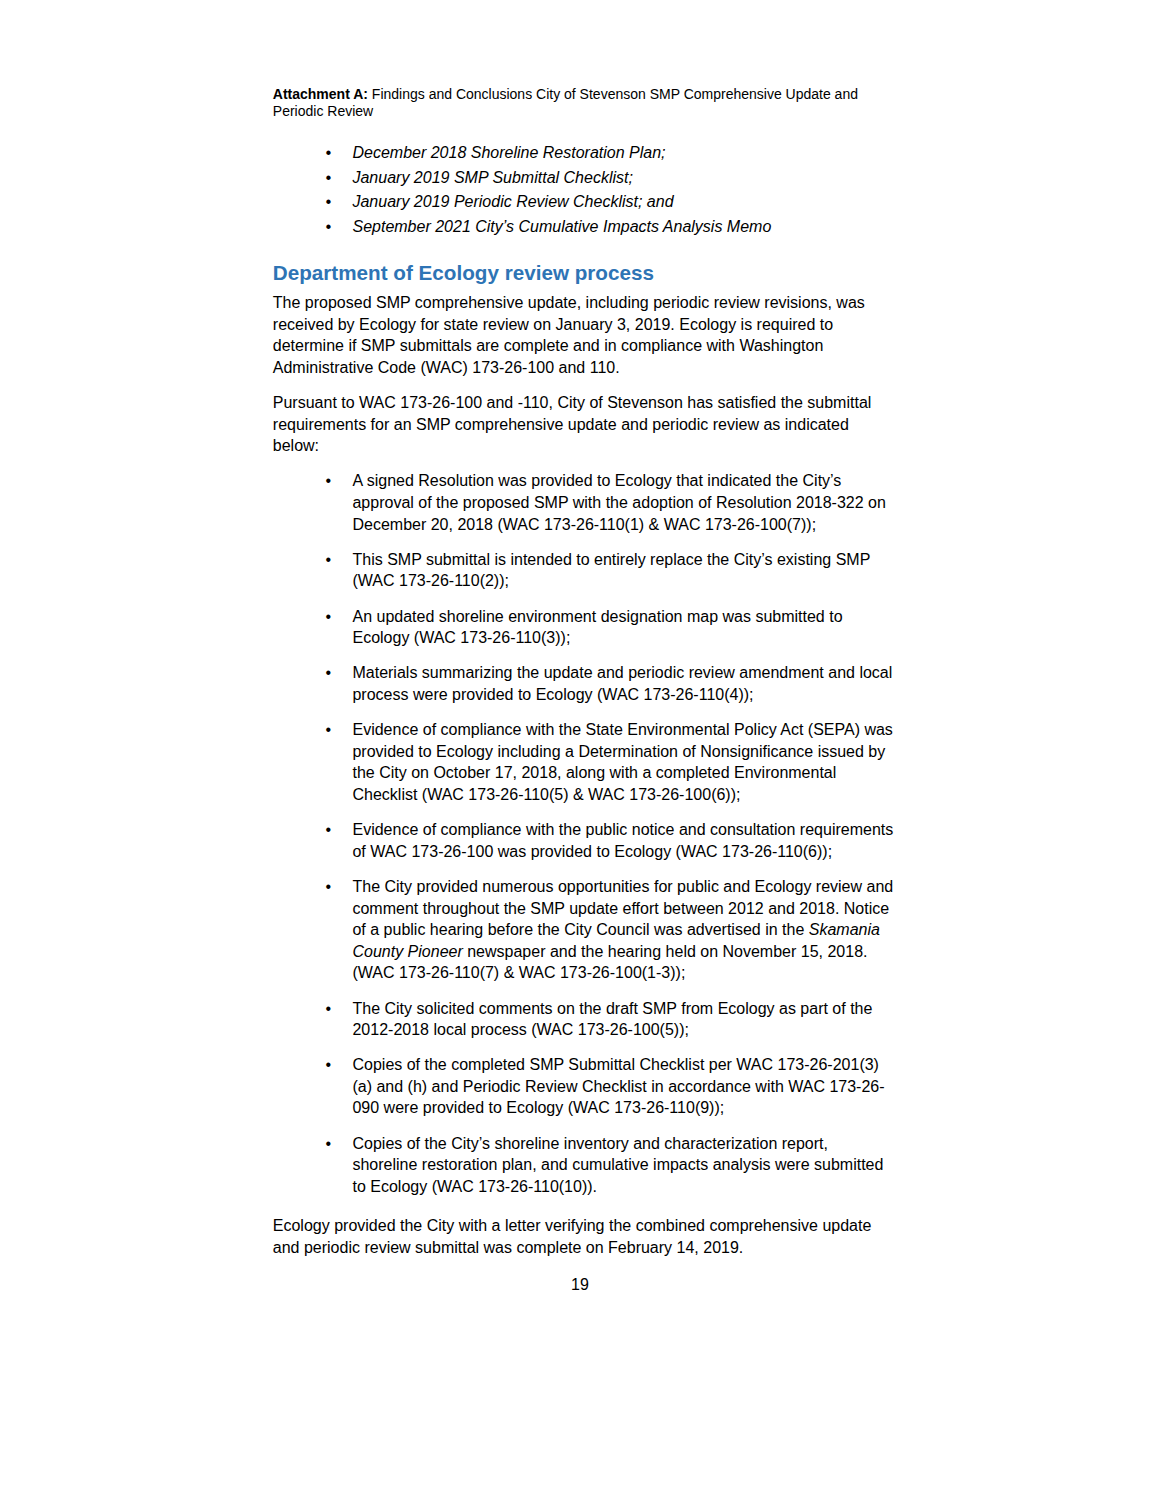Attachment A: Findings and Conclusions City of Stevenson SMP Comprehensive Update and Periodic Review
December 2018 Shoreline Restoration Plan;
January 2019 SMP Submittal Checklist;
January 2019 Periodic Review Checklist; and
September 2021 City’s Cumulative Impacts Analysis Memo
Department of Ecology review process
The proposed SMP comprehensive update, including periodic review revisions, was received by Ecology for state review on January 3, 2019. Ecology is required to determine if SMP submittals are complete and in compliance with Washington Administrative Code (WAC) 173-26-100 and 110.
Pursuant to WAC 173-26-100 and -110, City of Stevenson has satisfied the submittal requirements for an SMP comprehensive update and periodic review as indicated below:
A signed Resolution was provided to Ecology that indicated the City’s approval of the proposed SMP with the adoption of Resolution 2018-322 on December 20, 2018 (WAC 173-26-110(1) & WAC 173-26-100(7));
This SMP submittal is intended to entirely replace the City’s existing SMP (WAC 173-26-110(2));
An updated shoreline environment designation map was submitted to Ecology (WAC 173-26-110(3));
Materials summarizing the update and periodic review amendment and local process were provided to Ecology (WAC 173-26-110(4));
Evidence of compliance with the State Environmental Policy Act (SEPA) was provided to Ecology including a Determination of Nonsignificance issued by the City on October 17, 2018, along with a completed Environmental Checklist (WAC 173-26-110(5) & WAC 173-26-100(6));
Evidence of compliance with the public notice and consultation requirements of WAC 173-26-100 was provided to Ecology (WAC 173-26-110(6));
The City provided numerous opportunities for public and Ecology review and comment throughout the SMP update effort between 2012 and 2018. Notice of a public hearing before the City Council was advertised in the Skamania County Pioneer newspaper and the hearing held on November 15, 2018. (WAC 173-26-110(7) & WAC 173-26-100(1-3));
The City solicited comments on the draft SMP from Ecology as part of the 2012-2018 local process (WAC 173-26-100(5));
Copies of the completed SMP Submittal Checklist per WAC 173-26-201(3)(a) and (h) and Periodic Review Checklist in accordance with WAC 173-26-090 were provided to Ecology (WAC 173-26-110(9));
Copies of the City’s shoreline inventory and characterization report, shoreline restoration plan, and cumulative impacts analysis were submitted to Ecology (WAC 173-26-110(10)).
Ecology provided the City with a letter verifying the combined comprehensive update and periodic review submittal was complete on February 14, 2019.
19